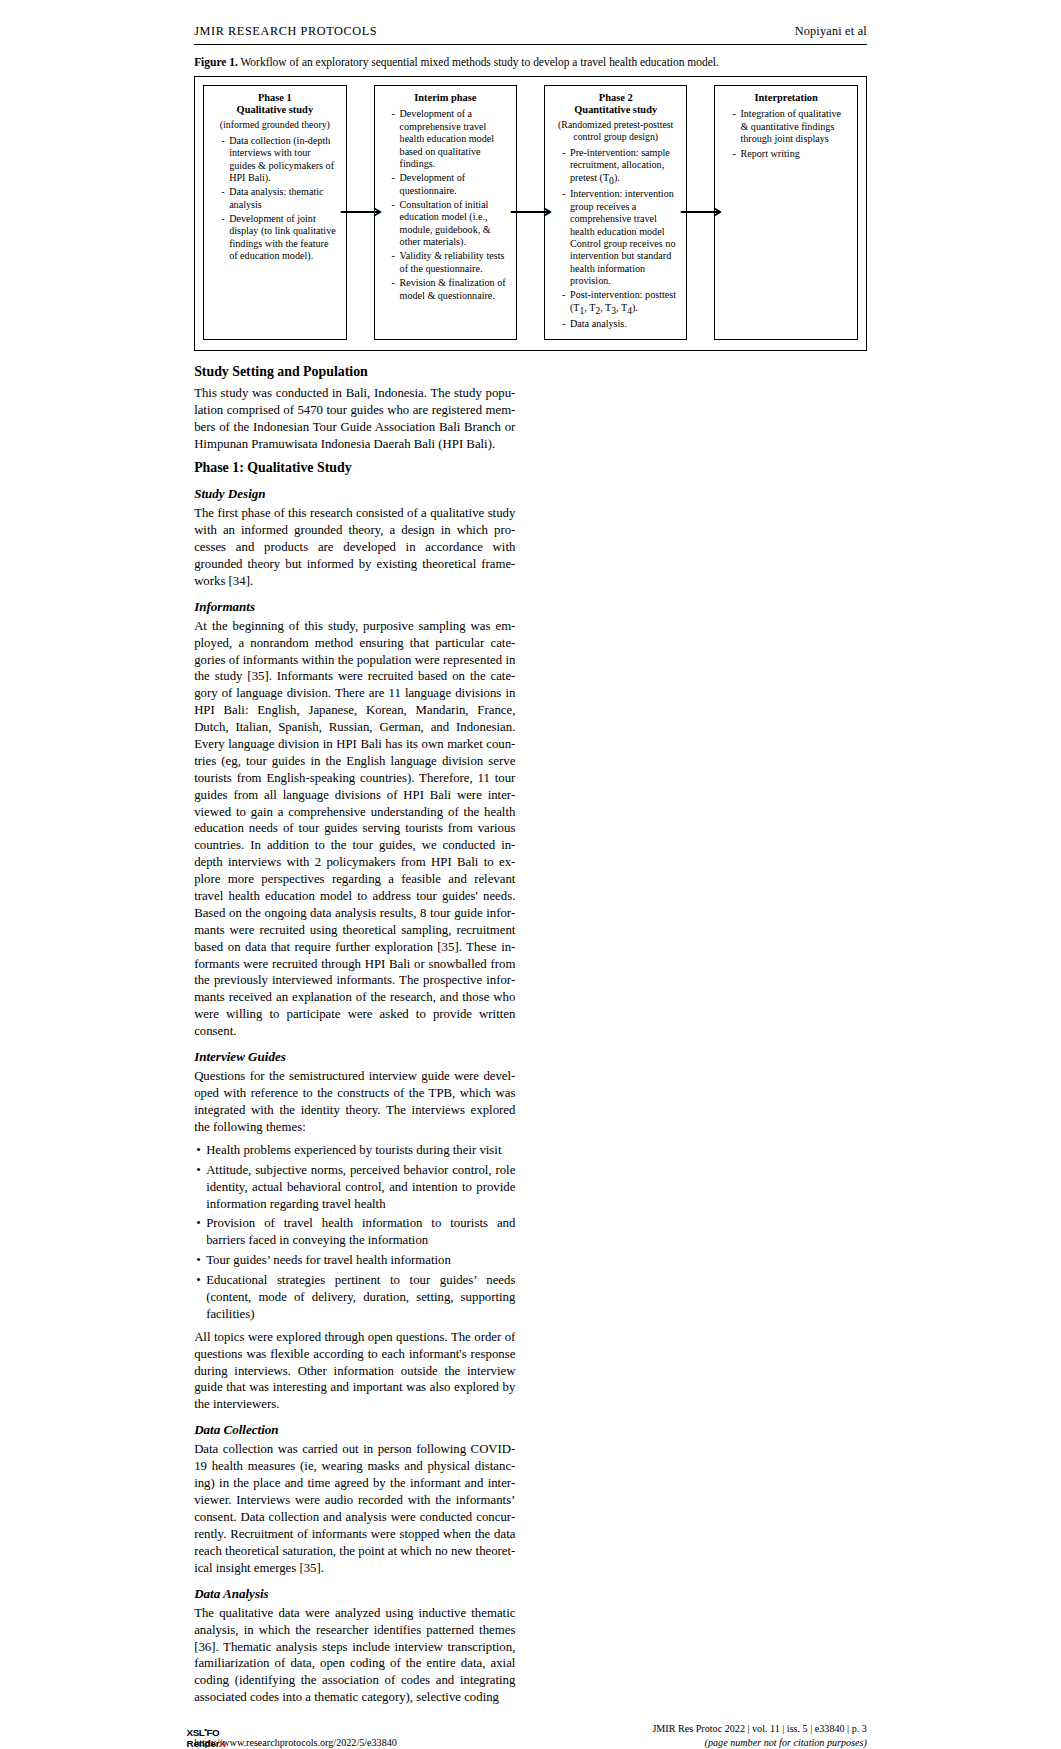JMIR RESEARCH PROTOCOLS
Nopiyani et al
Figure 1. Workflow of an exploratory sequential mixed methods study to develop a travel health education model.
Phase 1
Qualitative study
(informed grounded theory)
Data collection (in-depth interviews with tour guides & policymakers of HPI Bali).
Data analysis: thematic analysis
Development of joint display (to link qualitative findings with the feature of education model).
⟶
Interim phase
Development of a comprehensive travel health education model based on qualitative findings.
Development of questionnaire.
Consultation of initial education model (i.e., module, guidebook, & other materials).
Validity & reliability tests of the questionnaire.
Revision & finalization of model & questionnaire.
⟶
Phase 2
Quantitative study
(Randomized pretest-posttest control group design)
Pre-intervention: sample recruitment, allocation, pretest (T0).
Intervention: intervention group receives a comprehensive travel health education model Control group receives no intervention but standard health information provision.
Post-intervention: posttest (T1, T2, T3, T4).
Data analysis.
⟶
Interpretation
Integration of qualitative & quantitative findings through joint displays
Report writing
Study Setting and Population
This study was conducted in Bali, Indonesia. The study population comprised of 5470 tour guides who are registered members of the Indonesian Tour Guide Association Bali Branch or Himpunan Pramuwisata Indonesia Daerah Bali (HPI Bali).
Phase 1: Qualitative Study
Study Design
The first phase of this research consisted of a qualitative study with an informed grounded theory, a design in which processes and products are developed in accordance with grounded theory but informed by existing theoretical frameworks [34].
Informants
At the beginning of this study, purposive sampling was employed, a nonrandom method ensuring that particular categories of informants within the population were represented in the study [35]. Informants were recruited based on the category of language division. There are 11 language divisions in HPI Bali: English, Japanese, Korean, Mandarin, France, Dutch, Italian, Spanish, Russian, German, and Indonesian. Every language division in HPI Bali has its own market countries (eg, tour guides in the English language division serve tourists from English-speaking countries). Therefore, 11 tour guides from all language divisions of HPI Bali were interviewed to gain a comprehensive understanding of the health education needs of tour guides serving tourists from various countries. In addition to the tour guides, we conducted in-depth interviews with 2 policymakers from HPI Bali to explore more perspectives regarding a feasible and relevant travel health education model to address tour guides' needs. Based on the ongoing data analysis results, 8 tour guide informants were recruited using theoretical sampling, recruitment based on data that require further exploration [35]. These informants were recruited through HPI Bali or snowballed from the previously interviewed informants. The prospective informants received an explanation of the research, and those who were willing to participate were asked to provide written consent.
Interview Guides
Questions for the semistructured interview guide were developed with reference to the constructs of the TPB, which was integrated with the identity theory. The interviews explored the following themes:
Health problems experienced by tourists during their visit
Attitude, subjective norms, perceived behavior control, role identity, actual behavioral control, and intention to provide information regarding travel health
Provision of travel health information to tourists and barriers faced in conveying the information
Tour guides’ needs for travel health information
Educational strategies pertinent to tour guides’ needs (content, mode of delivery, duration, setting, supporting facilities)
All topics were explored through open questions. The order of questions was flexible according to each informant's response during interviews. Other information outside the interview guide that was interesting and important was also explored by the interviewers.
Data Collection
Data collection was carried out in person following COVID-19 health measures (ie, wearing masks and physical distancing) in the place and time agreed by the informant and interviewer. Interviews were audio recorded with the informants’ consent. Data collection and analysis were conducted concurrently. Recruitment of informants were stopped when the data reach theoretical saturation, the point at which no new theoretical insight emerges [35].
Data Analysis
The qualitative data were analyzed using inductive thematic analysis, in which the researcher identifies patterned themes [36]. Thematic analysis steps include interview transcription, familiarization of data, open coding of the entire data, axial coding (identifying the association of codes and integrating associated codes into a thematic category), selective coding
https://www.researchprotocols.org/2022/5/e33840
JMIR Res Protoc 2022 | vol. 11 | iss. 5 | e33840 | p. 3
(page number not for citation purposes)
XSL•FO
Render X